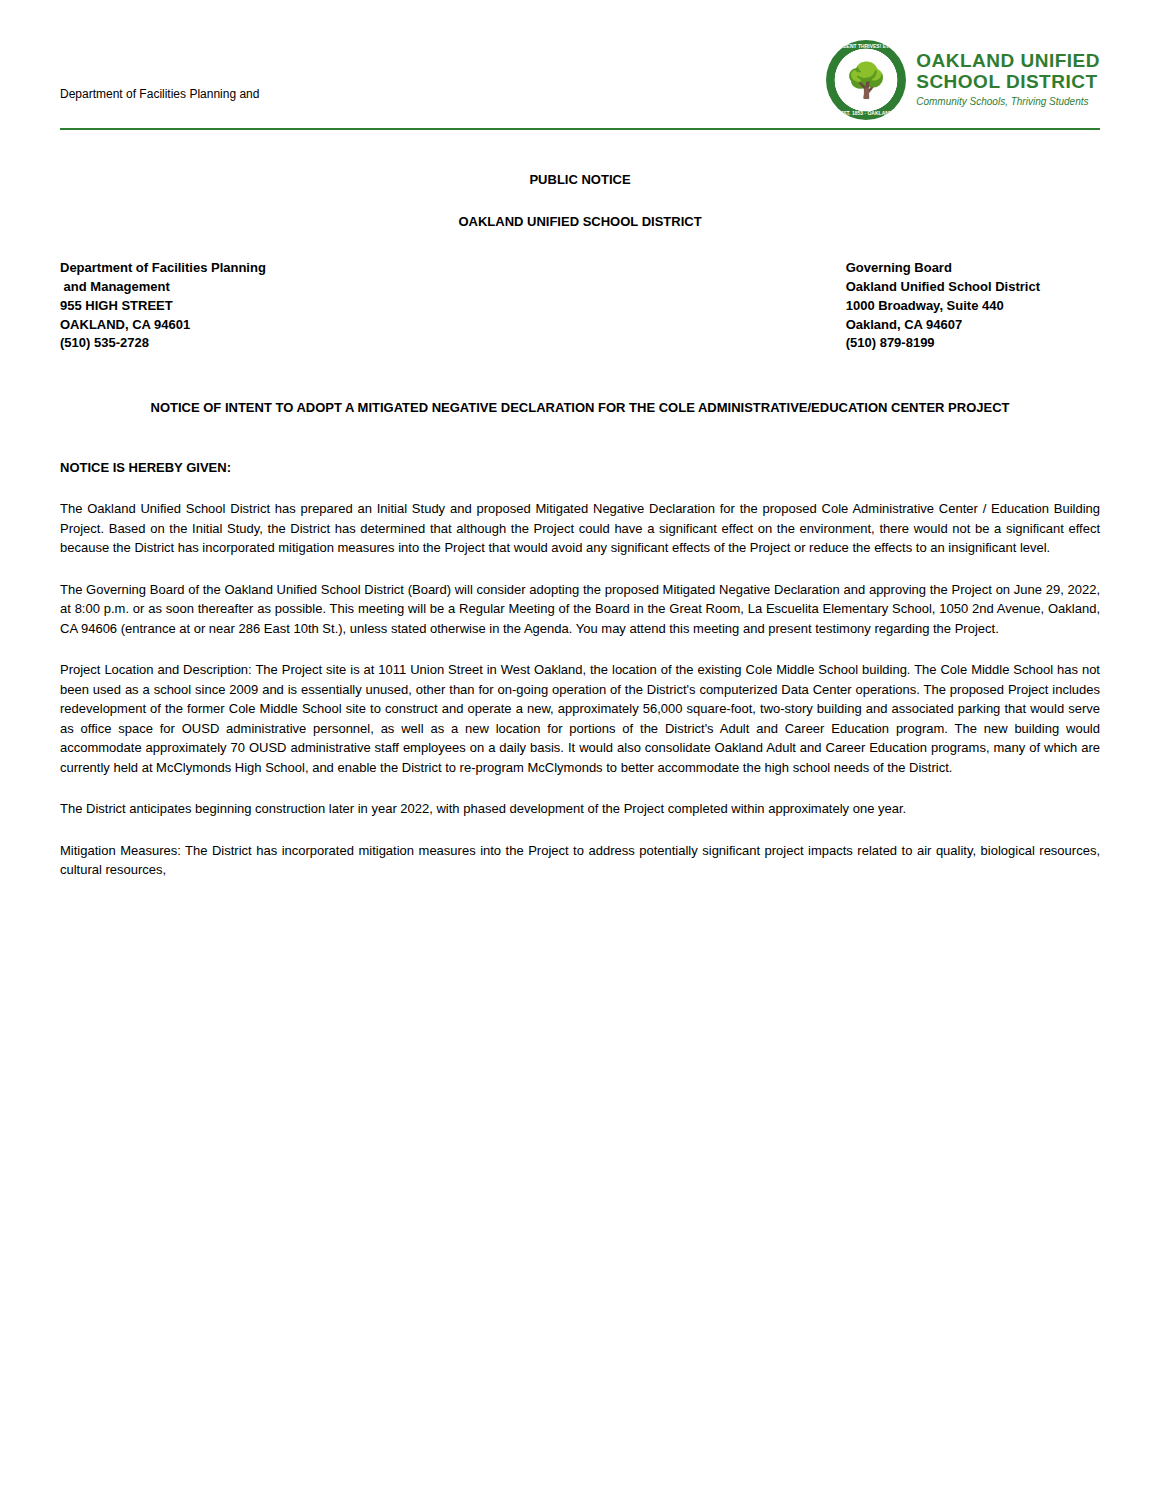Department of Facilities Planning and
🌳
STUDENT THRIVES! EVERY STUDENT EST. 1853 · OAKLAND
OAKLAND UNIFIED
SCHOOL DISTRICT
Community Schools, Thriving Students
PUBLIC NOTICE
OAKLAND UNIFIED SCHOOL DISTRICT
Department of Facilities Planning
and Management
955 HIGH STREET
OAKLAND, CA 94601
(510) 535-2728
Governing Board
Oakland Unified School District
1000 Broadway, Suite 440
Oakland, CA 94607
(510) 879-8199
NOTICE OF INTENT TO ADOPT A MITIGATED NEGATIVE DECLARATION FOR THE COLE ADMINISTRATIVE/EDUCATION CENTER PROJECT
NOTICE IS HEREBY GIVEN:
The Oakland Unified School District has prepared an Initial Study and proposed Mitigated Negative Declaration for the proposed Cole Administrative Center / Education Building Project. Based on the Initial Study, the District has determined that although the Project could have a significant effect on the environment, there would not be a significant effect because the District has incorporated mitigation measures into the Project that would avoid any significant effects of the Project or reduce the effects to an insignificant level.
The Governing Board of the Oakland Unified School District (Board) will consider adopting the proposed Mitigated Negative Declaration and approving the Project on June 29, 2022, at 8:00 p.m. or as soon thereafter as possible. This meeting will be a Regular Meeting of the Board in the Great Room, La Escuelita Elementary School, 1050 2nd Avenue, Oakland, CA 94606 (entrance at or near 286 East 10th St.), unless stated otherwise in the Agenda. You may attend this meeting and present testimony regarding the Project.
Project Location and Description: The Project site is at 1011 Union Street in West Oakland, the location of the existing Cole Middle School building. The Cole Middle School has not been used as a school since 2009 and is essentially unused, other than for on-going operation of the District's computerized Data Center operations. The proposed Project includes redevelopment of the former Cole Middle School site to construct and operate a new, approximately 56,000 square-foot, two-story building and associated parking that would serve as office space for OUSD administrative personnel, as well as a new location for portions of the District's Adult and Career Education program. The new building would accommodate approximately 70 OUSD administrative staff employees on a daily basis. It would also consolidate Oakland Adult and Career Education programs, many of which are currently held at McClymonds High School, and enable the District to re-program McClymonds to better accommodate the high school needs of the District.
The District anticipates beginning construction later in year 2022, with phased development of the Project completed within approximately one year.
Mitigation Measures: The District has incorporated mitigation measures into the Project to address potentially significant project impacts related to air quality, biological resources, cultural resources,